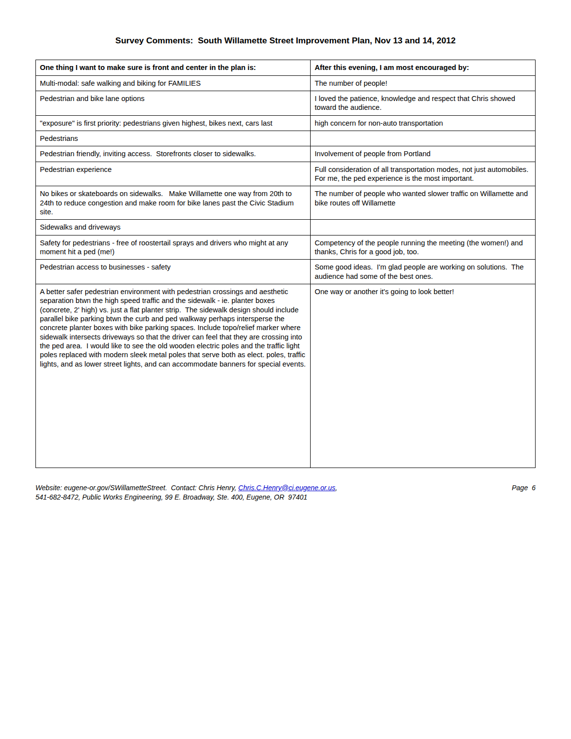Survey Comments: South Willamette Street Improvement Plan, Nov 13 and 14, 2012
| One thing I want to make sure is front and center in the plan is: | After this evening, I am most encouraged by: |
| --- | --- |
| Multi-modal: safe walking and biking for FAMILIES | The number of people! |
| Pedestrian and bike lane options | I loved the patience, knowledge and respect that Chris showed toward the audience. |
| "exposure" is first priority: pedestrians given highest, bikes next, cars last | high concern for non-auto transportation |
| Pedestrians | |
| Pedestrian friendly, inviting access. Storefronts closer to sidewalks. | Involvement of people from Portland |
| Pedestrian experience | Full consideration of all transportation modes, not just automobiles. For me, the ped experience is the most important. |
| No bikes or skateboards on sidewalks. Make Willamette one way from 20th to 24th to reduce congestion and make room for bike lanes past the Civic Stadium site. | The number of people who wanted slower traffic on Willamette and bike routes off Willamette |
| Sidewalks and driveways | |
| Safety for pedestrians - free of roostertail sprays and drivers who might at any moment hit a ped (me!) | Competency of the people running the meeting (the women!) and thanks, Chris for a good job, too. |
| Pedestrian access to businesses - safety | Some good ideas. I'm glad people are working on solutions. The audience had some of the best ones. |
| A better safer pedestrian environment with pedestrian crossings and aesthetic separation btwn the high speed traffic and the sidewalk - ie. planter boxes (concrete, 2' high) vs. just a flat planter strip. The sidewalk design should include parallel bike parking btwn the curb and ped walkway perhaps intersperse the concrete planter boxes with bike parking spaces. Include topo/relief marker where sidewalk intersects driveways so that the driver can feel that they are crossing into the ped area. I would like to see the old wooden electric poles and the traffic light poles replaced with modern sleek metal poles that serve both as elect. poles, traffic lights, and as lower street lights, and can accommodate banners for special events. | One way or another it's going to look better! |
Website: eugene-or.gov/SWillametteStreet. Contact: Chris Henry, Chris.C.Henry@ci.eugene.or.us,
541-682-8472, Public Works Engineering, 99 E. Broadway, Ste. 400, Eugene, OR 97401
Page 6